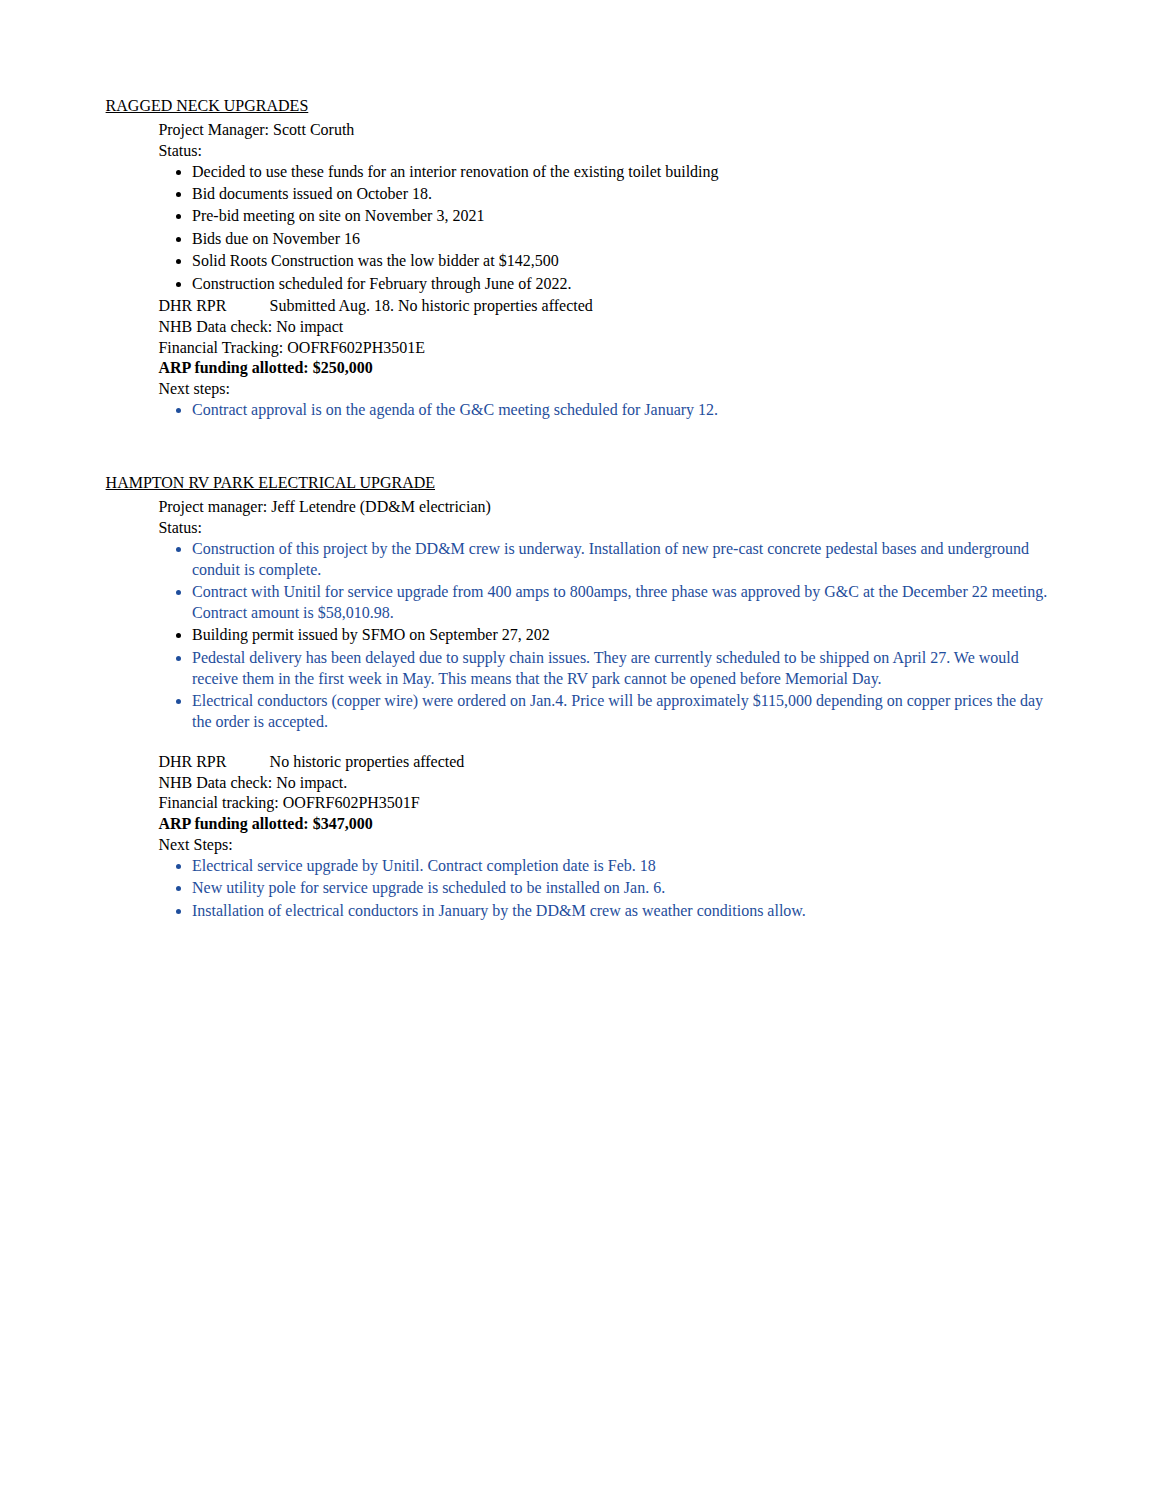RAGGED NECK UPGRADES
Project Manager: Scott Coruth
Status:
Decided to use these funds for an interior renovation of the existing toilet building
Bid documents issued on October 18.
Pre-bid meeting on site on November 3, 2021
Bids due on November 16
Solid Roots Construction was the low bidder at $142,500
Construction scheduled for February through June of 2022.
DHR RPR Submitted Aug. 18. No historic properties affected
NHB Data check: No impact
Financial Tracking: OOFRF602PH3501E
ARP funding allotted: $250,000
Next steps:
Contract approval is on the agenda of the G&C meeting scheduled for January 12.
HAMPTON RV PARK ELECTRICAL UPGRADE
Project manager: Jeff Letendre (DD&M electrician)
Status:
Construction of this project by the DD&M crew is underway. Installation of new pre-cast concrete pedestal bases and underground conduit is complete.
Contract with Unitil for service upgrade from 400 amps to 800amps, three phase was approved by G&C at the December 22 meeting. Contract amount is $58,010.98.
Building permit issued by SFMO on September 27, 202
Pedestal delivery has been delayed due to supply chain issues. They are currently scheduled to be shipped on April 27. We would receive them in the first week in May. This means that the RV park cannot be opened before Memorial Day.
Electrical conductors (copper wire) were ordered on Jan.4. Price will be approximately $115,000 depending on copper prices the day the order is accepted.
DHR RPR No historic properties affected
NHB Data check: No impact.
Financial tracking: OOFRF602PH3501F
ARP funding allotted: $347,000
Next Steps:
Electrical service upgrade by Unitil. Contract completion date is Feb. 18
New utility pole for service upgrade is scheduled to be installed on Jan. 6.
Installation of electrical conductors in January by the DD&M crew as weather conditions allow.